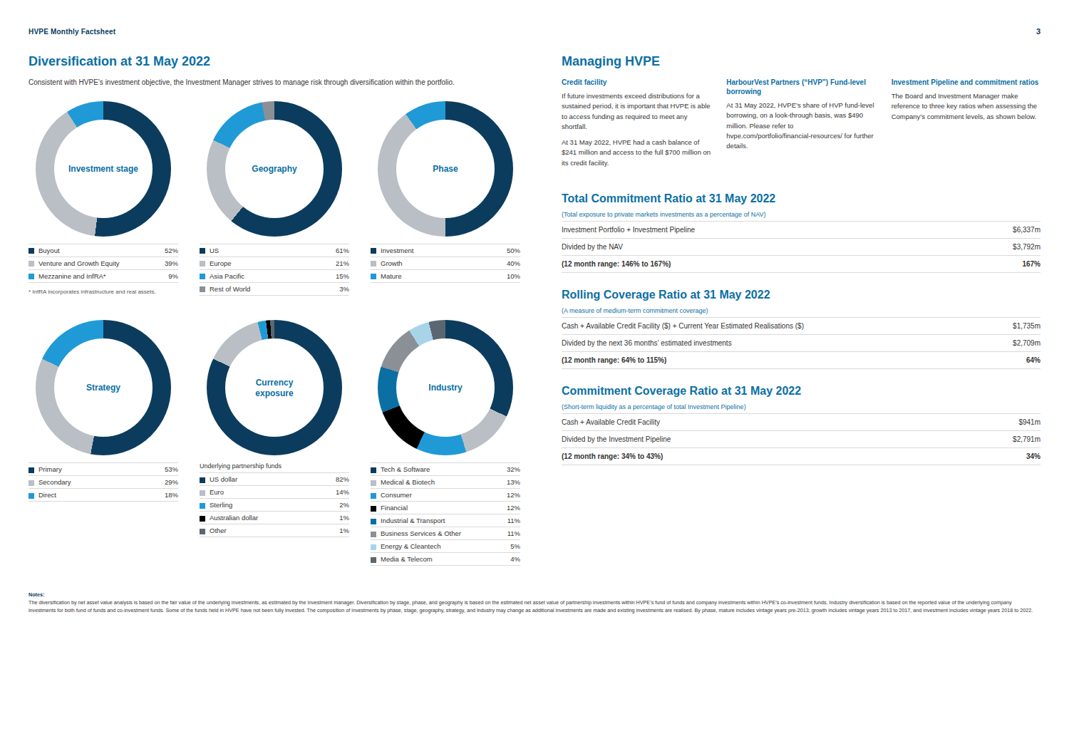HVPE Monthly Factsheet
3
Diversification at 31 May 2022
Consistent with HVPE’s investment objective, the Investment Manager strives to manage risk through diversification within the portfolio.
Investment stage
| Buyout | 52% |
| Venture and Growth Equity | 39% |
| Mezzanine and InfRA* | 9% |
* InfRA incorporates infrastructure and real assets.
Geography
| US | 61% |
| Europe | 21% |
| Asia Pacific | 15% |
| Rest of World | 3% |
Phase
| Investment | 50% |
| Growth | 40% |
| Mature | 10% |
Strategy
| Primary | 53% |
| Secondary | 29% |
| Direct | 18% |
Currency
exposure
Underlying partnership funds
| US dollar | 82% |
| Euro | 14% |
| Sterling | 2% |
| Australian dollar | 1% |
| Other | 1% |
Industry
| Tech & Software | 32% |
| Medical & Biotech | 13% |
| Consumer | 12% |
| Financial | 12% |
| Industrial & Transport | 11% |
| Business Services & Other | 11% |
| Energy & Cleantech | 5% |
| Media & Telecom | 4% |
Managing HVPE
Credit facility
If future investments exceed distributions for a sustained period, it is important that HVPE is able to access funding as required to meet any shortfall.
At 31 May 2022, HVPE had a cash balance of $241 million and access to the full $700 million on its credit facility.
HarbourVest Partners (“HVP”) Fund-level borrowing
At 31 May 2022, HVPE’s share of HVP fund-level borrowing, on a look-through basis, was $490 million. Please refer to hvpe.com/portfolio/financial-resources/ for further details.
Investment Pipeline and commitment ratios
The Board and Investment Manager make reference to three key ratios when assessing the Company’s commitment levels, as shown below.
Total Commitment Ratio at 31 May 2022
(Total exposure to private markets investments as a percentage of NAV)
| Investment Portfolio + Investment Pipeline | $6,337m |
| Divided by the NAV | $3,792m |
| (12 month range: 146% to 167%) | 167% |
Rolling Coverage Ratio at 31 May 2022
(A measure of medium-term commitment coverage)
| Cash + Available Credit Facility ($) + Current Year Estimated Realisations ($) | $1,735m |
| Divided by the next 36 months’ estimated investments | $2,709m |
| (12 month range: 64% to 115%) | 64% |
Commitment Coverage Ratio at 31 May 2022
(Short-term liquidity as a percentage of total Investment Pipeline)
| Cash + Available Credit Facility | $941m |
| Divided by the Investment Pipeline | $2,791m |
| (12 month range: 34% to 43%) | 34% |
Notes:
The diversification by net asset value analysis is based on the fair value of the underlying investments, as estimated by the investment manager. Diversification by stage, phase, and geography is based on the estimated net asset value of partnership investments within HVPE’s fund of funds and company investments within HVPE’s co-investment funds. Industry diversification is based on the reported value of the underlying company investments for both fund of funds and co-investment funds. Some of the funds held in HVPE have not been fully invested. The composition of investments by phase, stage, geography, strategy, and industry may change as additional investments are made and existing investments are realised. By phase, mature includes vintage years pre-2013, growth includes vintage years 2013 to 2017, and investment includes vintage years 2018 to 2022.